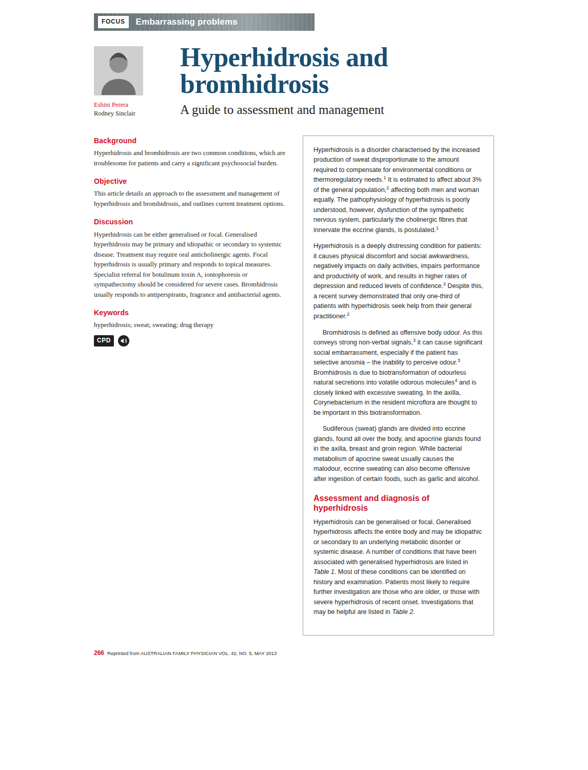FOCUS Embarrassing problems
Eshini Perera
Rodney Sinclair
Hyperhidrosis and bromhidrosis
A guide to assessment and management
Background
Hyperhidrosis and bromhidrosis are two common conditions, which are troublesome for patients and carry a significant psychosocial burden.
Objective
This article details an approach to the assessment and management of hyperhidrosis and bromhidrosis, and outlines current treatment options.
Discussion
Hyperhidrosis can be either generalised or focal. Generalised hyperhidrosis may be primary and idiopathic or secondary to systemic disease. Treatment may require oral anticholinergic agents. Focal hyperhidrosis is usually primary and responds to topical measures. Specialist referral for botulinum toxin A, iontophoresis or sympathectomy should be considered for severe cases. Bromhidrosis usually responds to antiperspirants, fragrance and antibacterial agents.
Keywords
hyperhidrosis; sweat; sweating; drug therapy
CPD
Hyperhidrosis is a disorder characterised by the increased production of sweat disproportionate to the amount required to compensate for environmental conditions or thermoregulatory needs.1 It is estimated to affect about 3% of the general population,2 affecting both men and woman equally. The pathophysiology of hyperhidrosis is poorly understood, however, dysfunction of the sympathetic nervous system, particularly the cholinergic fibres that innervate the eccrine glands, is postulated.1
Hyperhidrosis is a deeply distressing condition for patients: it causes physical discomfort and social awkwardness, negatively impacts on daily activities, impairs performance and productivity of work, and results in higher rates of depression and reduced levels of confidence.2 Despite this, a recent survey demonstrated that only one-third of patients with hyperhidrosis seek help from their general practitioner.2
Bromhidrosis is defined as offensive body odour. As this conveys strong non-verbal signals,3 it can cause significant social embarrassment, especially if the patient has selective anosmia – the inability to perceive odour.3 Bromhidrosis is due to biotransformation of odourless natural secretions into volatile odorous molecules4 and is closely linked with excessive sweating. In the axilla, Corynebacterium in the resident microflora are thought to be important in this biotransformation.
Sudiferous (sweat) glands are divided into eccrine glands, found all over the body, and apocrine glands found in the axilla, breast and groin region. While bacterial metabolism of apocrine sweat usually causes the malodour, eccrine sweating can also become offensive after ingestion of certain foods, such as garlic and alcohol.
Assessment and diagnosis of hyperhidrosis
Hyperhidrosis can be generalised or focal. Generalised hyperhidrosis affects the entire body and may be idiopathic or secondary to an underlying metabolic disorder or systemic disease. A number of conditions that have been associated with generalised hyperhidrosis are listed in Table 1. Most of these conditions can be identified on history and examination. Patients most likely to require further investigation are those who are older, or those with severe hyperhidrosis of recent onset. Investigations that may be helpful are listed in Table 2.
266 Reprinted from AUSTRALIAN FAMILY PHYSICIAN VOL. 42, NO. 5, MAY 2013